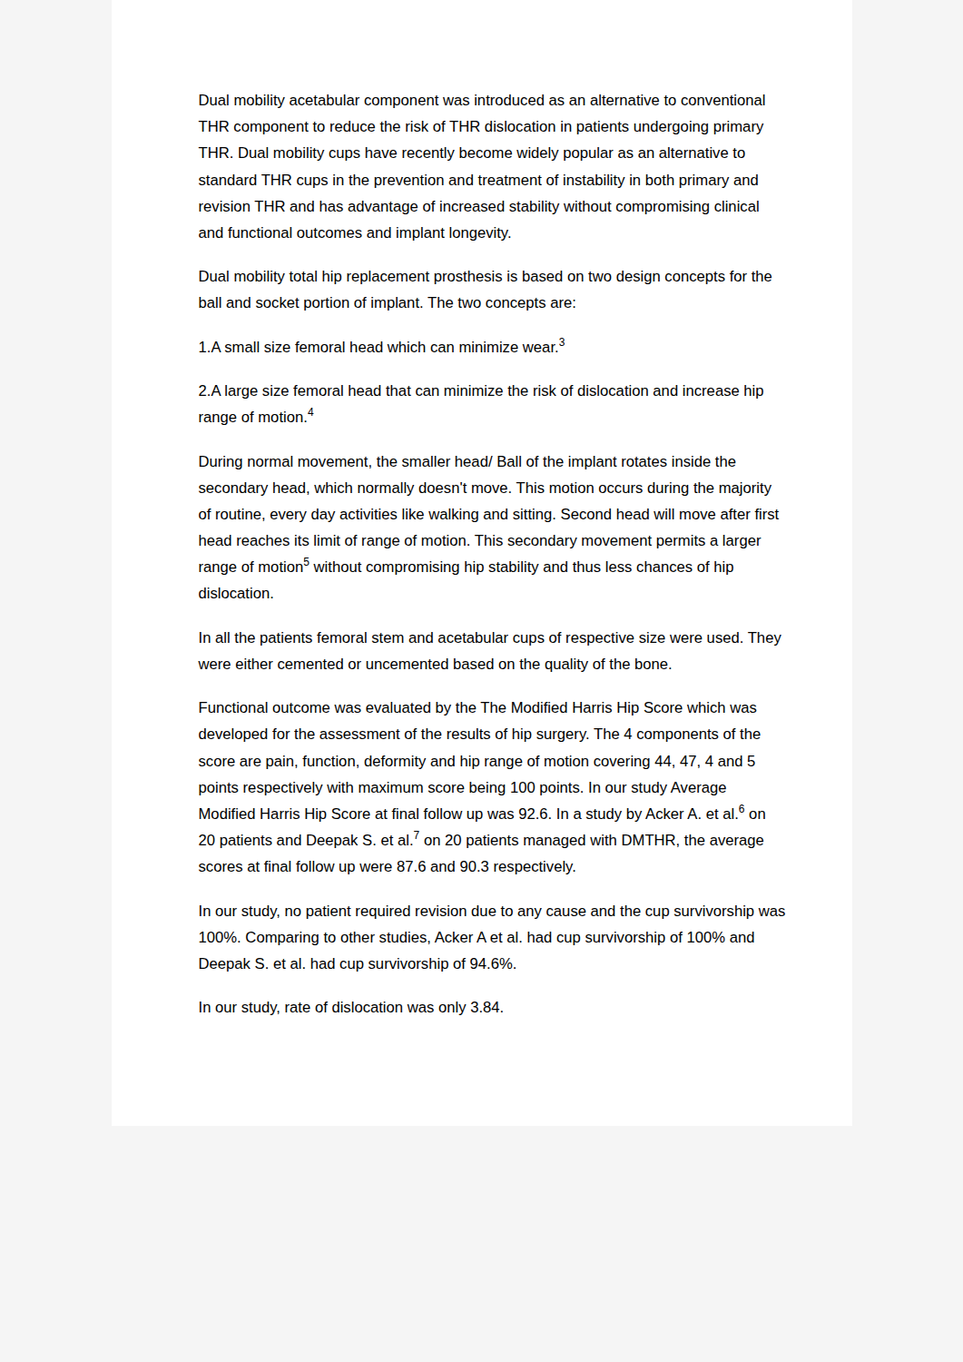Dual mobility acetabular component was introduced as an alternative to conventional THR component to reduce the risk of THR dislocation in patients undergoing primary THR. Dual mobility cups have recently become widely popular as an alternative to standard THR cups in the prevention and treatment of instability in both primary and revision THR and has advantage of increased stability without compromising clinical and functional outcomes and implant longevity.
Dual mobility total hip replacement prosthesis is based on two design concepts for the ball and socket portion of implant. The two concepts are:
1.A small size femoral head which can minimize wear.3
2.A large size femoral head that can minimize the risk of dislocation and increase hip range of motion.4
During normal movement, the smaller head/ Ball of the implant rotates inside the secondary head, which normally doesn't move. This motion occurs during the majority of routine, every day activities like walking and sitting. Second head will move after first head reaches its limit of range of motion. This secondary movement permits a larger range of motion5 without compromising hip stability and thus less chances of hip dislocation.
In all the patients femoral stem and acetabular cups of respective size were used. They were either cemented or uncemented based on the quality of the bone.
Functional outcome was evaluated by the The Modified Harris Hip Score which was developed for the assessment of the results of hip surgery. The 4 components of the score are pain, function, deformity and hip range of motion covering 44, 47, 4 and 5 points respectively with maximum score being 100 points. In our study Average Modified Harris Hip Score at final follow up was 92.6. In a study by Acker A. et al.6 on 20 patients and Deepak S. et al.7 on 20 patients managed with DMTHR, the average scores at final follow up were 87.6 and 90.3 respectively.
In our study, no patient required revision due to any cause and the cup survivorship was 100%. Comparing to other studies, Acker A et al. had cup survivorship of 100% and Deepak S. et al. had cup survivorship of 94.6%.
In our study, rate of dislocation was only 3.84.